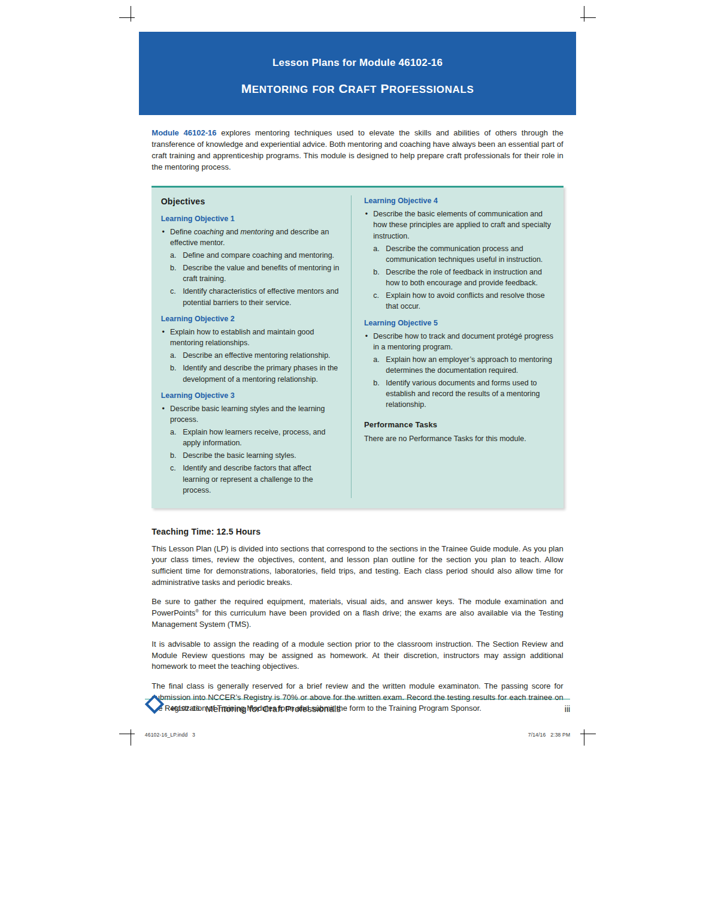Lesson Plans for Module 46102-16
MENTORING FOR CRAFT PROFESSIONALS
Module 46102-16 explores mentoring techniques used to elevate the skills and abilities of others through the transference of knowledge and experiential advice. Both mentoring and coaching have always been an essential part of craft training and apprenticeship programs. This module is designed to help prepare craft professionals for their role in the mentoring process.
Objectives
Learning Objective 1
Define coaching and mentoring and describe an effective mentor.
Define and compare coaching and mentoring.
Describe the value and benefits of mentoring in craft training.
Identify characteristics of effective mentors and potential barriers to their service.
Learning Objective 2
Explain how to establish and maintain good mentoring relationships.
Describe an effective mentoring relationship.
Identify and describe the primary phases in the development of a mentoring relationship.
Learning Objective 3
Describe basic learning styles and the learning process.
Explain how learners receive, process, and apply information.
Describe the basic learning styles.
Identify and describe factors that affect learning or represent a challenge to the process.
Learning Objective 4
Describe the basic elements of communication and how these principles are applied to craft and specialty instruction.
Describe the communication process and communication techniques useful in instruction.
Describe the role of feedback in instruction and how to both encourage and provide feedback.
Explain how to avoid conflicts and resolve those that occur.
Learning Objective 5
Describe how to track and document protégé progress in a mentoring program.
Explain how an employer’s approach to mentoring determines the documentation required.
Identify various documents and forms used to establish and record the results of a mentoring relationship.
Performance Tasks
There are no Performance Tasks for this module.
Teaching Time: 12.5 Hours
This Lesson Plan (LP) is divided into sections that correspond to the sections in the Trainee Guide module. As you plan your class times, review the objectives, content, and lesson plan outline for the section you plan to teach. Allow sufficient time for demonstrations, laboratories, field trips, and testing. Each class period should also allow time for administrative tasks and periodic breaks.
Be sure to gather the required equipment, materials, visual aids, and answer keys. The module examination and PowerPoints® for this curriculum have been provided on a flash drive; the exams are also available via the Testing Management System (TMS).
It is advisable to assign the reading of a module section prior to the classroom instruction. The Section Review and Module Review questions may be assigned as homework. At their discretion, instructors may assign additional homework to meet the teaching objectives.
The final class is generally reserved for a brief review and the written module examinaton. The passing score for submission into NCCER’s Registry is 70% or above for the written exam. Record the testing results for each trainee on the Registration of Training Modules form and submit the form to the Training Program Sponsor.
46102-16
Mentoring for Craft Professionals
iii
46102-16_LP.indd 3
7/14/16 2:38 PM